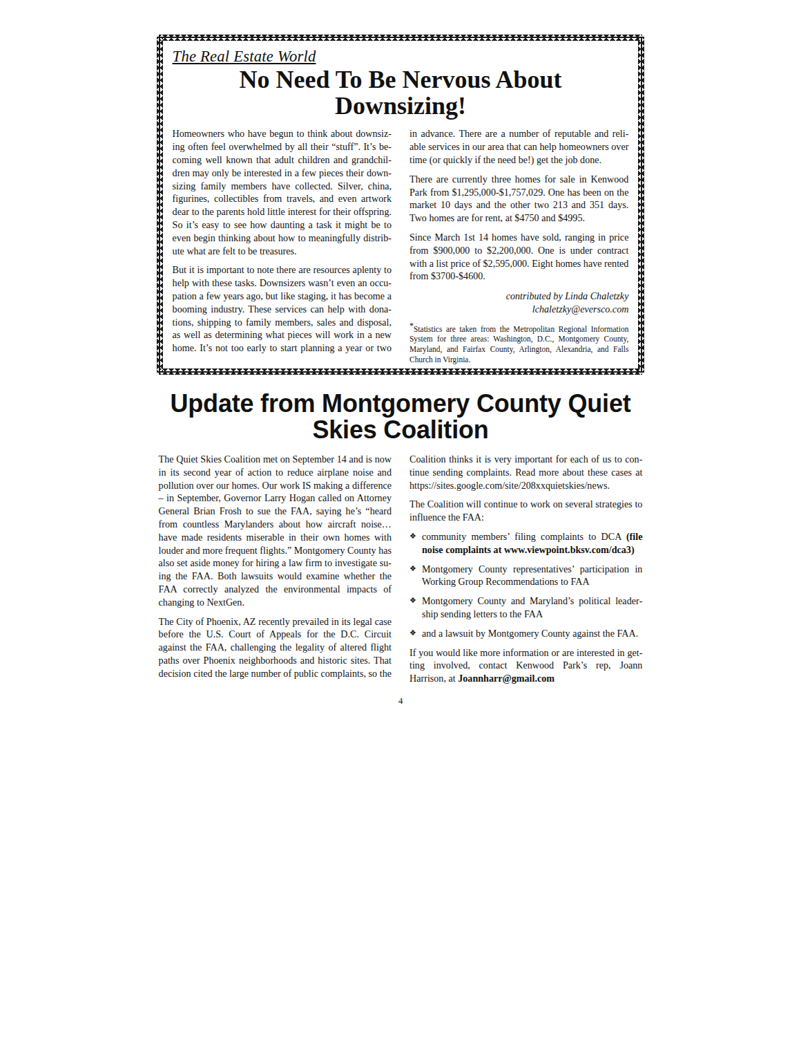The Real Estate World
No Need To Be Nervous About Downsizing!
Homeowners who have begun to think about downsizing often feel overwhelmed by all their “stuff”. It’s becoming well known that adult children and grandchildren may only be interested in a few pieces their downsizing family members have collected. Silver, china, figurines, collectibles from travels, and even artwork dear to the parents hold little interest for their offspring. So it’s easy to see how daunting a task it might be to even begin thinking about how to meaningfully distribute what are felt to be treasures.
But it is important to note there are resources aplenty to help with these tasks. Downsizers wasn’t even an occupation a few years ago, but like staging, it has become a booming industry. These services can help with donations, shipping to family members, sales and disposal, as well as determining what pieces will work in a new home. It’s not too early to start planning a year or two in advance. There are a number of reputable and reliable services in our area that can help homeowners over time (or quickly if the need be!) get the job done.
There are currently three homes for sale in Kenwood Park from $1,295,000-$1,757,029. One has been on the market 10 days and the other two 213 and 351 days. Two homes are for rent, at $4750 and $4995.
Since March 1st 14 homes have sold, ranging in price from $900,000 to $2,200,000. One is under contract with a list price of $2,595,000. Eight homes have rented from $3700-$4600.
contributed by Linda Chaletzky
lchaletzky@eversco.com
*Statistics are taken from the Metropolitan Regional Information System for three areas: Washington, D.C., Montgomery County, Maryland, and Fairfax County, Arlington, Alexandria, and Falls Church in Virginia.
Update from Montgomery County Quiet Skies Coalition
The Quiet Skies Coalition met on September 14 and is now in its second year of action to reduce airplane noise and pollution over our homes. Our work IS making a difference – in September, Governor Larry Hogan called on Attorney General Brian Frosh to sue the FAA, saying he’s “heard from countless Marylanders about how aircraft noise…have made residents miserable in their own homes with louder and more frequent flights.” Montgomery County has also set aside money for hiring a law firm to investigate suing the FAA. Both lawsuits would examine whether the FAA correctly analyzed the environmental impacts of changing to NextGen.
The City of Phoenix, AZ recently prevailed in its legal case before the U.S. Court of Appeals for the D.C. Circuit against the FAA, challenging the legality of altered flight paths over Phoenix neighborhoods and historic sites. That decision cited the large number of public complaints, so the Coalition thinks it is very important for each of us to continue sending complaints. Read more about these cases at https://sites.google.com/site/208xxquietskies/news.
The Coalition will continue to work on several strategies to influence the FAA:
community members’ filing complaints to DCA (file noise complaints at www.viewpoint.bksv.com/dca3)
Montgomery County representatives’ participation in Working Group Recommendations to FAA
Montgomery County and Maryland’s political leadership sending letters to the FAA
and a lawsuit by Montgomery County against the FAA.
If you would like more information or are interested in getting involved, contact Kenwood Park’s rep, Joann Harrison, at Joannharr@gmail.com
4